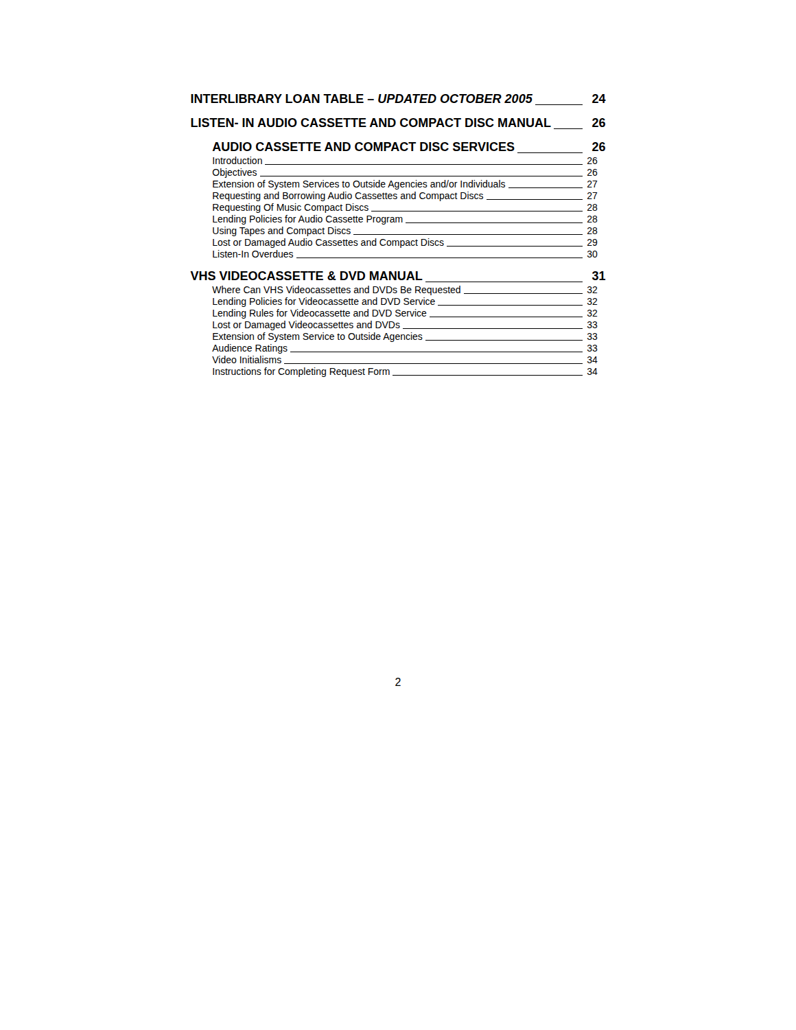| INTERLIBRARY LOAN TABLE – UPDATED OCTOBER 2005 | 24 |
| LISTEN- IN AUDIO CASSETTE AND COMPACT DISC MANUAL | 26 |
| AUDIO CASSETTE AND COMPACT DISC SERVICES | 26 |
| Introduction | 26 |
| Objectives | 26 |
| Extension of System Services to Outside Agencies and/or Individuals | 27 |
| Requesting and Borrowing Audio Cassettes and Compact Discs | 27 |
| Requesting Of Music Compact Discs | 28 |
| Lending Policies for Audio Cassette Program | 28 |
| Using Tapes and Compact Discs | 28 |
| Lost or Damaged Audio Cassettes and Compact Discs | 29 |
| Listen-In Overdues | 30 |
| VHS VIDEOCASSETTE & DVD MANUAL | 31 |
| Where Can VHS Videocassettes and DVDs Be Requested | 32 |
| Lending Policies for Videocassette and DVD Service | 32 |
| Lending Rules for Videocassette and DVD Service | 32 |
| Lost or Damaged Videocassettes and DVDs | 33 |
| Extension of System Service to Outside Agencies | 33 |
| Audience Ratings | 33 |
| Video Initialisms | 34 |
| Instructions for Completing Request Form | 34 |
2